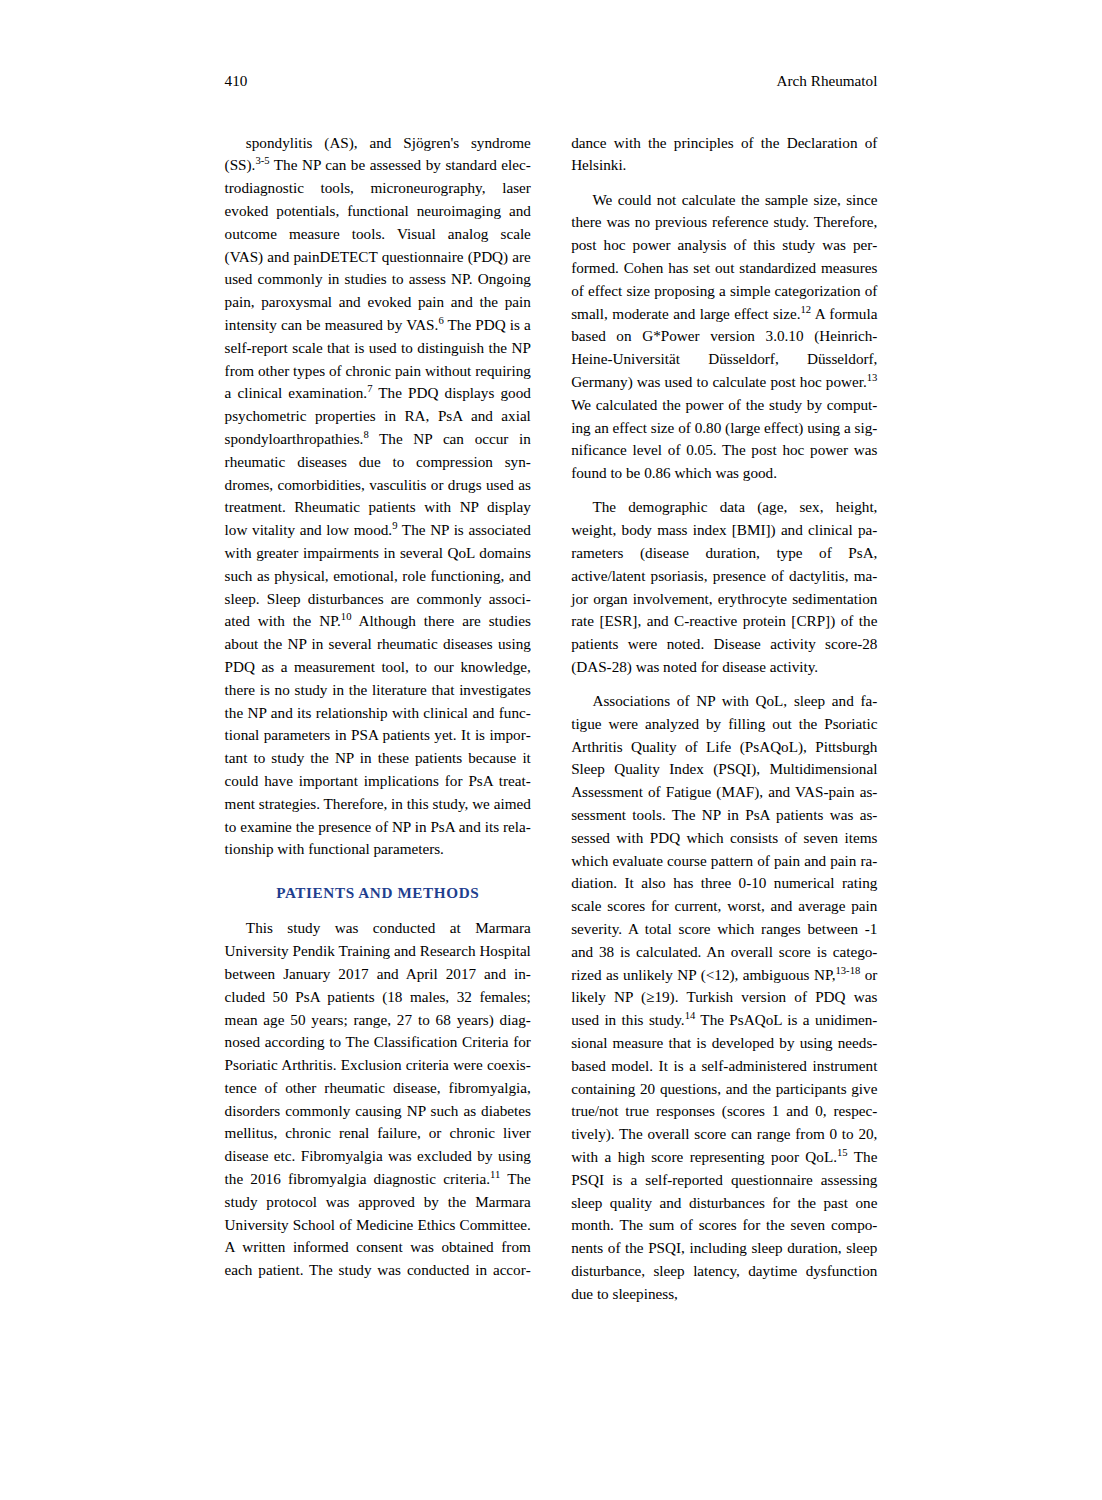410 Arch Rheumatol
spondylitis (AS), and Sjögren's syndrome (SS).3-5 The NP can be assessed by standard electrodiagnostic tools, microneurography, laser evoked potentials, functional neuroimaging and outcome measure tools. Visual analog scale (VAS) and painDETECT questionnaire (PDQ) are used commonly in studies to assess NP. Ongoing pain, paroxysmal and evoked pain and the pain intensity can be measured by VAS.6 The PDQ is a self-report scale that is used to distinguish the NP from other types of chronic pain without requiring a clinical examination.7 The PDQ displays good psychometric properties in RA, PsA and axial spondyloarthropathies.8 The NP can occur in rheumatic diseases due to compression syndromes, comorbidities, vasculitis or drugs used as treatment. Rheumatic patients with NP display low vitality and low mood.9 The NP is associated with greater impairments in several QoL domains such as physical, emotional, role functioning, and sleep. Sleep disturbances are commonly associated with the NP.10 Although there are studies about the NP in several rheumatic diseases using PDQ as a measurement tool, to our knowledge, there is no study in the literature that investigates the NP and its relationship with clinical and functional parameters in PSA patients yet. It is important to study the NP in these patients because it could have important implications for PsA treatment strategies. Therefore, in this study, we aimed to examine the presence of NP in PsA and its relationship with functional parameters.
PATIENTS AND METHODS
This study was conducted at Marmara University Pendik Training and Research Hospital between January 2017 and April 2017 and included 50 PsA patients (18 males, 32 females; mean age 50 years; range, 27 to 68 years) diagnosed according to The Classification Criteria for Psoriatic Arthritis. Exclusion criteria were coexistence of other rheumatic disease, fibromyalgia, disorders commonly causing NP such as diabetes mellitus, chronic renal failure, or chronic liver disease etc. Fibromyalgia was excluded by using the 2016 fibromyalgia diagnostic criteria.11 The study protocol was approved by the Marmara University School of Medicine Ethics Committee. A written informed consent was obtained from each patient. The study was conducted in accordance with the principles of the Declaration of Helsinki.
We could not calculate the sample size, since there was no previous reference study. Therefore, post hoc power analysis of this study was performed. Cohen has set out standardized measures of effect size proposing a simple categorization of small, moderate and large effect size.12 A formula based on G*Power version 3.0.10 (Heinrich-Heine-Universität Düsseldorf, Düsseldorf, Germany) was used to calculate post hoc power.13 We calculated the power of the study by computing an effect size of 0.80 (large effect) using a significance level of 0.05. The post hoc power was found to be 0.86 which was good.
The demographic data (age, sex, height, weight, body mass index [BMI]) and clinical parameters (disease duration, type of PsA, active/latent psoriasis, presence of dactylitis, major organ involvement, erythrocyte sedimentation rate [ESR], and C-reactive protein [CRP]) of the patients were noted. Disease activity score-28 (DAS-28) was noted for disease activity.
Associations of NP with QoL, sleep and fatigue were analyzed by filling out the Psoriatic Arthritis Quality of Life (PsAQoL), Pittsburgh Sleep Quality Index (PSQI), Multidimensional Assessment of Fatigue (MAF), and VAS-pain assessment tools. The NP in PsA patients was assessed with PDQ which consists of seven items which evaluate course pattern of pain and pain radiation. It also has three 0-10 numerical rating scale scores for current, worst, and average pain severity. A total score which ranges between -1 and 38 is calculated. An overall score is categorized as unlikely NP (<12), ambiguous NP,13-18 or likely NP (≥19). Turkish version of PDQ was used in this study.14 The PsAQoL is a unidimensional measure that is developed by using needs-based model. It is a self-administered instrument containing 20 questions, and the participants give true/not true responses (scores 1 and 0, respectively). The overall score can range from 0 to 20, with a high score representing poor QoL.15 The PSQI is a self-reported questionnaire assessing sleep quality and disturbances for the past one month. The sum of scores for the seven components of the PSQI, including sleep duration, sleep disturbance, sleep latency, daytime dysfunction due to sleepiness,